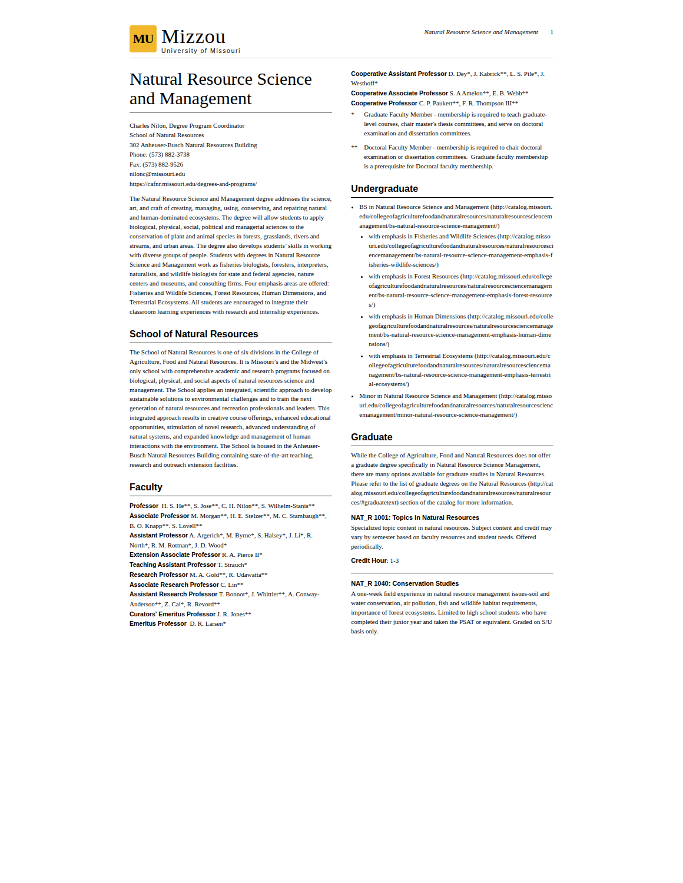Mizzou
University of Missouri
Natural Resource Science and Management 1
Natural Resource Science and Management
Charles Nilon, Degree Program Coordinator
School of Natural Resources
302 Anheuser-Busch Natural Resources Building
Phone: (573) 882-3738
Fax: (573) 882-9526
nilonc@missouri.edu
https://cafnr.missouri.edu/degrees-and-programs/
The Natural Resource Science and Management degree addresses the science, art, and craft of creating, managing, using, conserving, and repairing natural and human-dominated ecosystems. The degree will allow students to apply biological, physical, social, political and managerial sciences to the conservation of plant and animal species in forests, grasslands, rivers and streams, and urban areas. The degree also develops students’ skills in working with diverse groups of people. Students with degrees in Natural Resource Science and Management work as fisheries biologists, foresters, interpreters, naturalists, and wildlife biologists for state and federal agencies, nature centers and museums, and consulting firms. Four emphasis areas are offered: Fisheries and Wildlife Sciences, Forest Resources, Human Dimensions, and Terrestrial Ecosystems. All students are encouraged to integrate their classroom learning experiences with research and internship experiences.
School of Natural Resources
The School of Natural Resources is one of six divisions in the College of Agriculture, Food and Natural Resources. It is Missouri’s and the Midwest’s only school with comprehensive academic and research programs focused on biological, physical, and social aspects of natural resources science and management. The School applies an integrated, scientific approach to develop sustainable solutions to environmental challenges and to train the next generation of natural resources and recreation professionals and leaders. This integrated approach results in creative course offerings, enhanced educational opportunities, stimulation of novel research, advanced understanding of natural systems, and expanded knowledge and management of human interactions with the environment. The School is housed in the Anheuser-Busch Natural Resources Building containing state-of-the-art teaching, research and outreach extension facilities.
Faculty
Professor H. S. He**, S. Jose**, C. H. Nilon**, S. Wilhelm-Stanis**
Associate Professor M. Morgan**, H. E. Stelzer**, M. C. Stambaugh**, B. O. Knapp**. S. Lovell**
Assistant Professor A. Argerich*, M. Byrne*, S. Halsey*, J. Li*, R. North*, R. M. Rotman*, J. D. Wood*
Extension Associate Professor R. A. Pierce II*
Teaching Assistant Professor T. Strauch*
Research Professor M. A. Gold**, R. Udawatta**
Associate Research Professor C. Lin**
Assistant Research Professor T. Bonnot*, J. Whittier**, A. Conway-Anderson**, Z. Cai*, R. Revord**
Curators' Emeritus Professor J. R. Jones**
Emeritus Professor D. R. Larsen*
Cooperative Assistant Professor D. Dey*, J. Kabrick**, L. S. Pile*, J. Westhoff*
Cooperative Associate Professor S. A Amelon**, E. B. Webb**
Cooperative Professor C. P. Paukert**, F. R. Thompson III**
*
Graduate Faculty Member - membership is required to teach graduate-level courses, chair master's thesis committees, and serve on doctoral examination and dissertation committees.
**
Doctoral Faculty Member - membership is required to chair doctoral examination or dissertation committees. Graduate faculty membership is a prerequisite for Doctoral faculty membership.
Undergraduate
BS in Natural Resource Science and Management (http://catalog.missouri.edu/collegeofagriculturefoodandnaturalresources/naturalresourcesciencemanagement/bs-natural-resource-science-management/)
with emphasis in Fisheries and Wildlife Sciences (http://catalog.missouri.edu/collegeofagriculturefoodandnaturalresources/naturalresourcesciencemanagement/bs-natural-resource-science-management-emphasis-fisheries-wildlife-sciences/)
with emphasis in Forest Resources (http://catalog.missouri.edu/collegeofagriculturefoodandnaturalresources/naturalresourcesciencemanagement/bs-natural-resource-science-management-emphasis-forest-resources/)
with emphasis in Human Dimensions (http://catalog.missouri.edu/collegeofagriculturefoodandnaturalresources/naturalresourcesciencemanagement/bs-natural-resource-science-management-emphasis-human-dimensions/)
with emphasis in Terrestrial Ecosystems (http://catalog.missouri.edu/collegeofagriculturefoodandnaturalresources/naturalresourcesciencemanagement/bs-natural-resource-science-management-emphasis-terrestrial-ecosystems/)
Minor in Natural Resource Science and Management (http://catalog.missouri.edu/collegeofagriculturefoodandnaturalresources/naturalresourcesciencemanagement/minor-natural-resource-science-management/)
Graduate
While the College of Agriculture, Food and Natural Resources does not offer a graduate degree specifically in Natural Resource Science Management, there are many options available for graduate studies in Natural Resources. Please refer to the list of graduate degrees on the Natural Resources (http://catalog.missouri.edu/collegeofagriculturefoodandnaturalresources/naturalresources/#graduatetext) section of the catalog for more information.
NAT_R 1001: Topics in Natural Resources
Specialized topic content in natural resources. Subject content and credit may vary by semester based on faculty resources and student needs. Offered periodically.
Credit Hour: 1-3
NAT_R 1040: Conservation Studies
A one-week field experience in natural resource management issues-soil and water conservation, air pollution, fish and wildlife habitat requirements, importance of forest ecosystems. Limited to high school students who have completed their junior year and taken the PSAT or equivalent. Graded on S/U basis only.